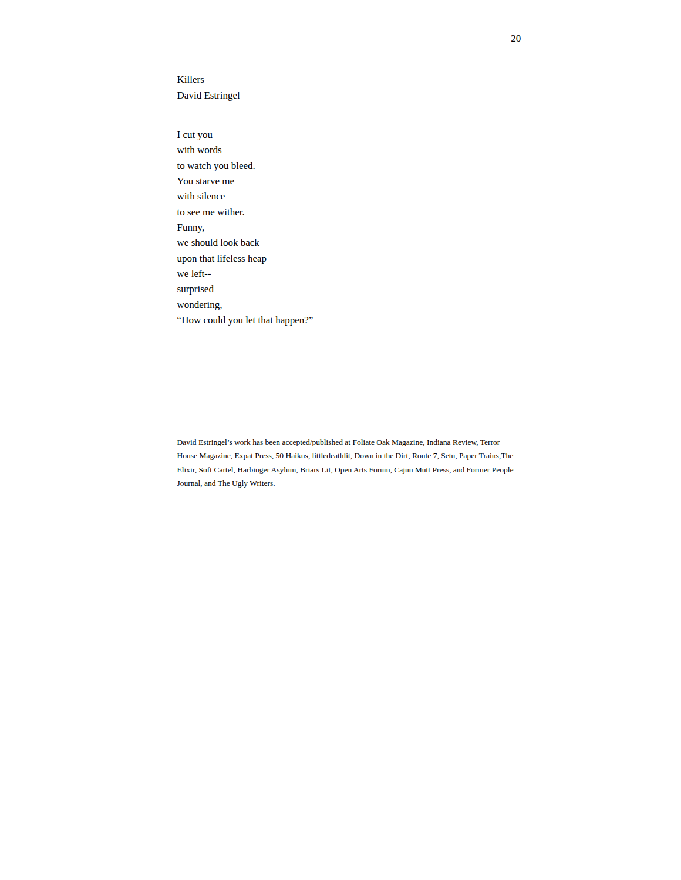20
Killers
David Estringel
I cut you
with words
to watch you bleed.
You starve me
with silence
to see me wither.
Funny,
we should look back
upon that lifeless heap
we left--
surprised—
wondering,
“How could you let that happen?”
David Estringel’s work has been accepted/published at Foliate Oak Magazine, Indiana Review, Terror House Magazine, Expat Press, 50 Haikus, littledeathlit, Down in the Dirt, Route 7, Setu, Paper Trains,The Elixir, Soft Cartel, Harbinger Asylum, Briars Lit, Open Arts Forum, Cajun Mutt Press, and Former People Journal, and The Ugly Writers.